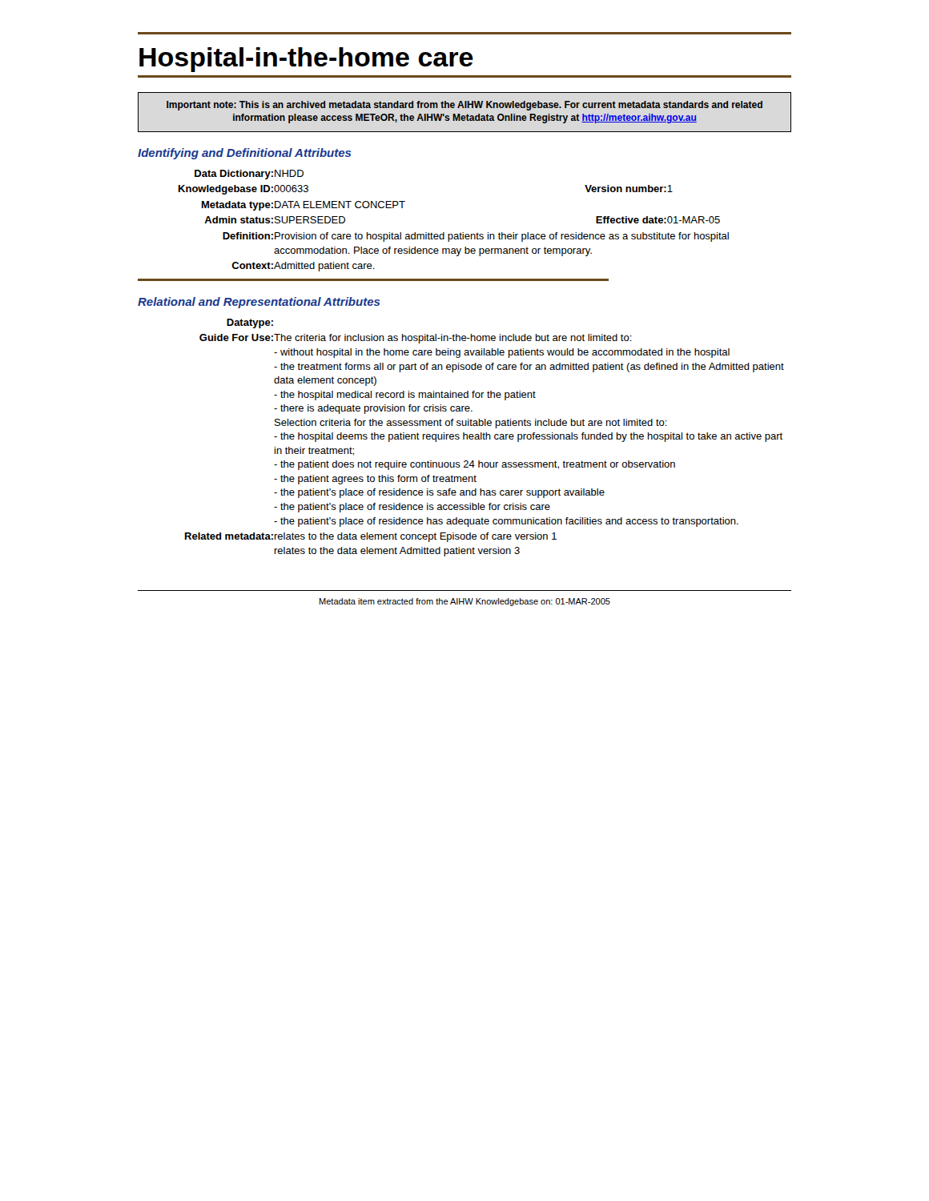Hospital-in-the-home care
Important note: This is an archived metadata standard from the AIHW Knowledgebase. For current metadata standards and related information please access METeOR, the AIHW's Metadata Online Registry at http://meteor.aihw.gov.au
Identifying and Definitional Attributes
| Data Dictionary: | NHDD | | |
| Knowledgebase ID: | 000633 | Version number: | 1 |
| Metadata type: | DATA ELEMENT CONCEPT |
| Admin status: | SUPERSEDED | Effective date: | 01-MAR-05 |
| Definition: | Provision of care to hospital admitted patients in their place of residence as a substitute for hospital accommodation. Place of residence may be permanent or temporary. |
| Context: | Admitted patient care. |
Relational and Representational Attributes
| Datatype: | |
| Guide For Use: | The criteria for inclusion as hospital-in-the-home include but are not limited to: - without hospital in the home care being available patients would be accommodated in the hospital - the treatment forms all or part of an episode of care for an admitted patient (as defined in the Admitted patient data element concept) - the hospital medical record is maintained for the patient - there is adequate provision for crisis care. Selection criteria for the assessment of suitable patients include but are not limited to: - the hospital deems the patient requires health care professionals funded by the hospital to take an active part in their treatment; - the patient does not require continuous 24 hour assessment, treatment or observation - the patient agrees to this form of treatment - the patient's place of residence is safe and has carer support available - the patient's place of residence is accessible for crisis care - the patient's place of residence has adequate communication facilities and access to transportation. |
| Related metadata: | relates to the data element concept Episode of care version 1 relates to the data element Admitted patient version 3 |
Metadata item extracted from the AIHW Knowledgebase on: 01-MAR-2005